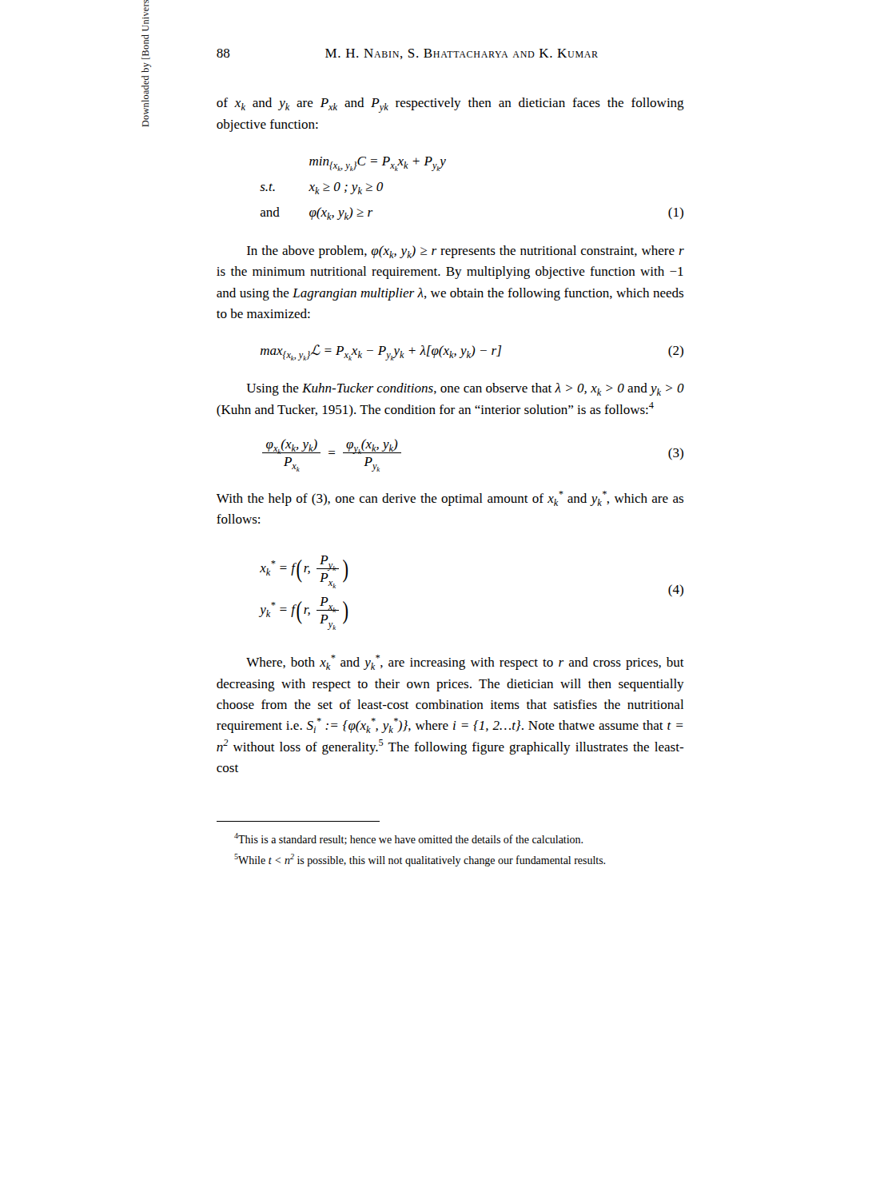Downloaded by [Bond University], [Kuldeep Kumar] at 21:25 02 June 2013
88
M. H. Nabin, S. Bhattacharya and K. Kumar
of xk and yk are Pxk and Pyk respectively then an dietician faces the following objective function:
min{xk, yk}C = Pxkxk + Pyky
s.t.
xk ≥ 0 ; yk ≥ 0
and
φ(xk, yk) ≥ r
(1)
In the above problem, φ(xk, yk) ≥ r represents the nutritional constraint, where r is the minimum nutritional requirement. By multiplying objective function with −1 and using the Lagrangian multiplier λ, we obtain the following function, which needs to be maximized:
max{xk, yk}ℒ = Pxkxk − Pykyk + λ[φ(xk, yk) − r]
(2)
Using the Kuhn-Tucker conditions, one can observe that λ > 0, xk > 0 and yk > 0 (Kuhn and Tucker, 1951). The condition for an “interior solution” is as follows:4
φxk(xk, yk) Pxk = φyk(xk, yk) Pyk
(3)
With the help of (3), one can derive the optimal amount of xk* and yk*, which are as follows:
xk* = f(r, Pyk Pxk ) yk* = f(r, Pxk Pyk )
(4)
Where, both xk* and yk*, are increasing with respect to r and cross prices, but decreasing with respect to their own prices. The dietician will then sequentially choose from the set of least-cost combination items that satisfies the nutritional requirement i.e. Si* := {φ(xk*, yk*)}, where i = {1, 2…t}. Note thatwe assume that t = n2 without loss of generality.5 The following figure graphically illustrates the least-cost
4This is a standard result; hence we have omitted the details of the calculation.
5While t < n2 is possible, this will not qualitatively change our fundamental results.